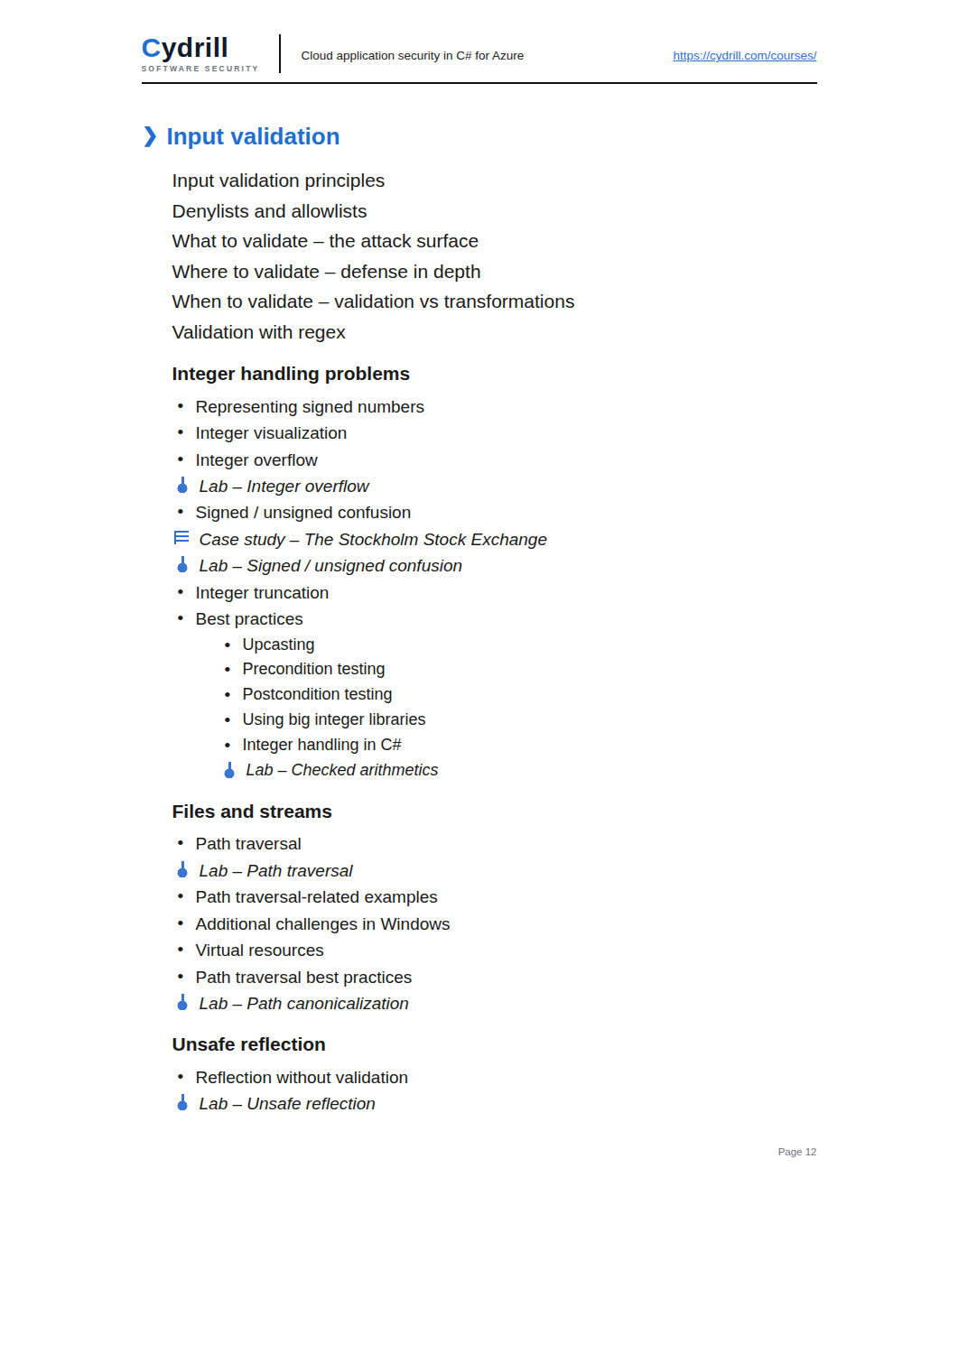Cydrill
Software Security
Cloud application security in C# for Azure https://cydrill.com/courses/
❯Input validation
Input validation principles
Denylists and allowlists
What to validate – the attack surface
Where to validate – defense in depth
When to validate – validation vs transformations
Validation with regex
Integer handling problems
Representing signed numbers
Integer visualization
Integer overflow
Lab – Integer overflow
Signed / unsigned confusion
Case study – The Stockholm Stock Exchange
Lab – Signed / unsigned confusion
Integer truncation
Best practices
Upcasting
Precondition testing
Postcondition testing
Using big integer libraries
Integer handling in C#
Lab – Checked arithmetics
Files and streams
Path traversal
Lab – Path traversal
Path traversal-related examples
Additional challenges in Windows
Virtual resources
Path traversal best practices
Lab – Path canonicalization
Unsafe reflection
Reflection without validation
Lab – Unsafe reflection
Page 12